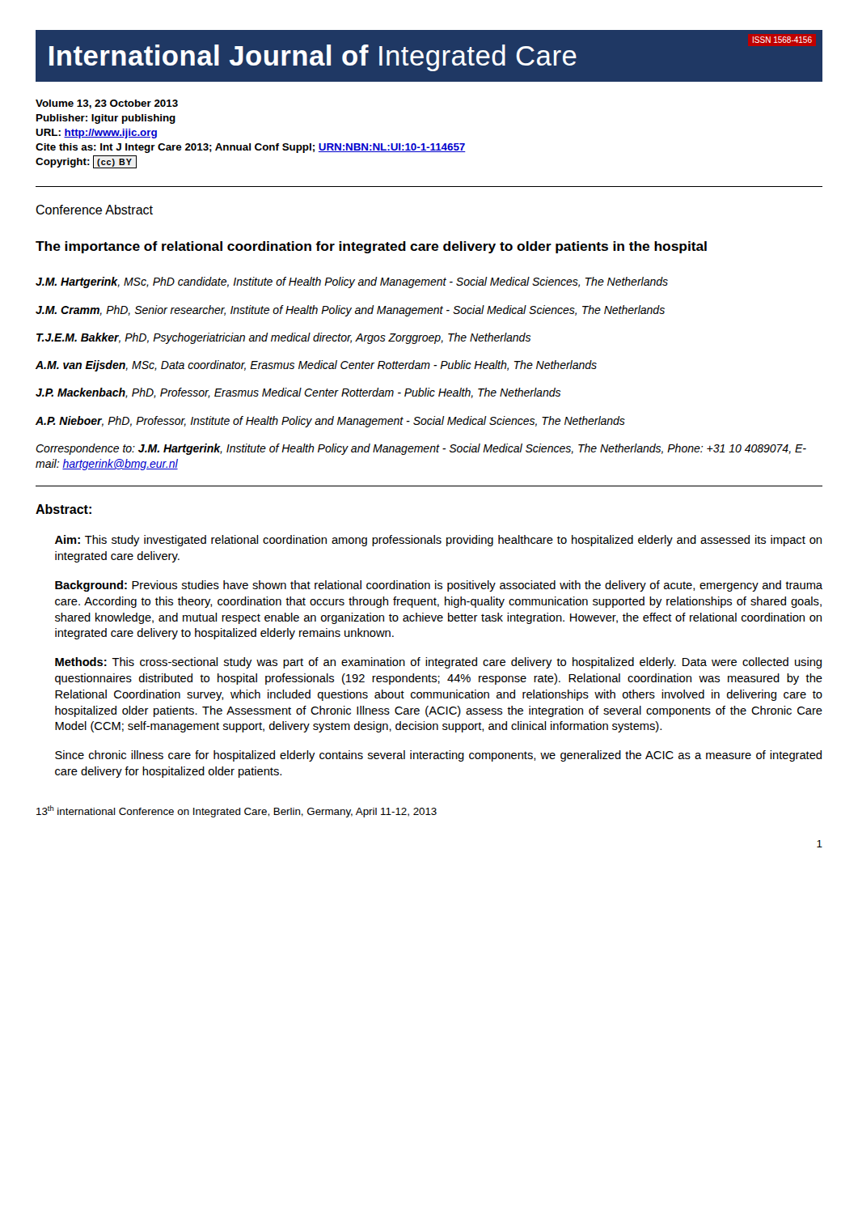ISSN 1568-4156
International Journal of Integrated Care
Volume 13, 23 October 2013
Publisher: Igitur publishing
URL: http://www.ijic.org
Cite this as: Int J Integr Care 2013; Annual Conf Suppl; URN:NBN:NL:UI:10-1-114657
Copyright: (cc) BY
Conference Abstract
The importance of relational coordination for integrated care delivery to older patients in the hospital
J.M. Hartgerink, MSc, PhD candidate, Institute of Health Policy and Management - Social Medical Sciences, The Netherlands
J.M. Cramm, PhD, Senior researcher, Institute of Health Policy and Management - Social Medical Sciences, The Netherlands
T.J.E.M. Bakker, PhD, Psychogeriatrician and medical director, Argos Zorggroep, The Netherlands
A.M. van Eijsden, MSc, Data coordinator, Erasmus Medical Center Rotterdam - Public Health, The Netherlands
J.P. Mackenbach, PhD, Professor, Erasmus Medical Center Rotterdam - Public Health, The Netherlands
A.P. Nieboer, PhD, Professor, Institute of Health Policy and Management - Social Medical Sciences, The Netherlands
Correspondence to: J.M. Hartgerink, Institute of Health Policy and Management - Social Medical Sciences, The Netherlands, Phone: +31 10 4089074, E-mail: hartgerink@bmg.eur.nl
Abstract:
Aim: This study investigated relational coordination among professionals providing healthcare to hospitalized elderly and assessed its impact on integrated care delivery.
Background: Previous studies have shown that relational coordination is positively associated with the delivery of acute, emergency and trauma care. According to this theory, coordination that occurs through frequent, high-quality communication supported by relationships of shared goals, shared knowledge, and mutual respect enable an organization to achieve better task integration. However, the effect of relational coordination on integrated care delivery to hospitalized elderly remains unknown.
Methods: This cross-sectional study was part of an examination of integrated care delivery to hospitalized elderly. Data were collected using questionnaires distributed to hospital professionals (192 respondents; 44% response rate). Relational coordination was measured by the Relational Coordination survey, which included questions about communication and relationships with others involved in delivering care to hospitalized older patients. The Assessment of Chronic Illness Care (ACIC) assess the integration of several components of the Chronic Care Model (CCM; self-management support, delivery system design, decision support, and clinical information systems).
Since chronic illness care for hospitalized elderly contains several interacting components, we generalized the ACIC as a measure of integrated care delivery for hospitalized older patients.
13th international Conference on Integrated Care, Berlin, Germany, April 11-12, 2013
1